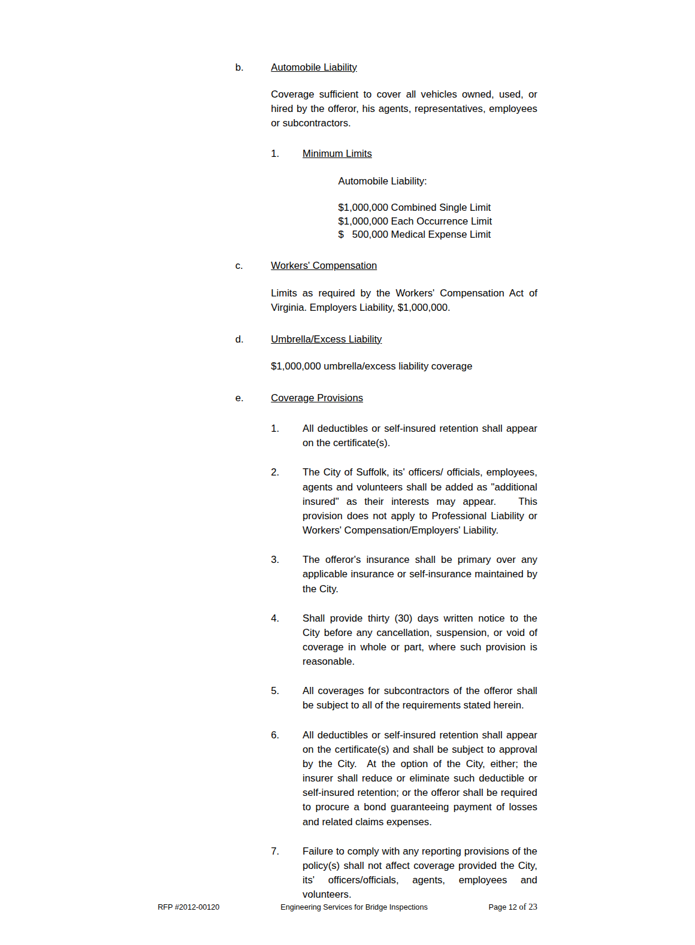b.
Automobile Liability
Coverage sufficient to cover all vehicles owned, used, or hired by the offeror, his agents, representatives, employees or subcontractors.
1.
Minimum Limits
Automobile Liability:
$1,000,000 Combined Single Limit
$1,000,000 Each Occurrence Limit
$ 500,000 Medical Expense Limit
c.
Workers' Compensation
Limits as required by the Workers' Compensation Act of Virginia. Employers Liability, $1,000,000.
d.
Umbrella/Excess Liability
$1,000,000 umbrella/excess liability coverage
e.
Coverage Provisions
1.
All deductibles or self-insured retention shall appear on the certificate(s).
2.
The City of Suffolk, its' officers/ officials, employees, agents and volunteers shall be added as "additional insured" as their interests may appear. This provision does not apply to Professional Liability or Workers' Compensation/Employers' Liability.
3.
The offeror's insurance shall be primary over any applicable insurance or self-insurance maintained by the City.
4.
Shall provide thirty (30) days written notice to the City before any cancellation, suspension, or void of coverage in whole or part, where such provision is reasonable.
5.
All coverages for subcontractors of the offeror shall be subject to all of the requirements stated herein.
6.
All deductibles or self-insured retention shall appear on the certificate(s) and shall be subject to approval by the City. At the option of the City, either; the insurer shall reduce or eliminate such deductible or self-insured retention; or the offeror shall be required to procure a bond guaranteeing payment of losses and related claims expenses.
7.
Failure to comply with any reporting provisions of the policy(s) shall not affect coverage provided the City, its' officers/officials, agents, employees and volunteers.
RFP #2012-00120
Engineering Services for Bridge Inspections
Page 12 of 23